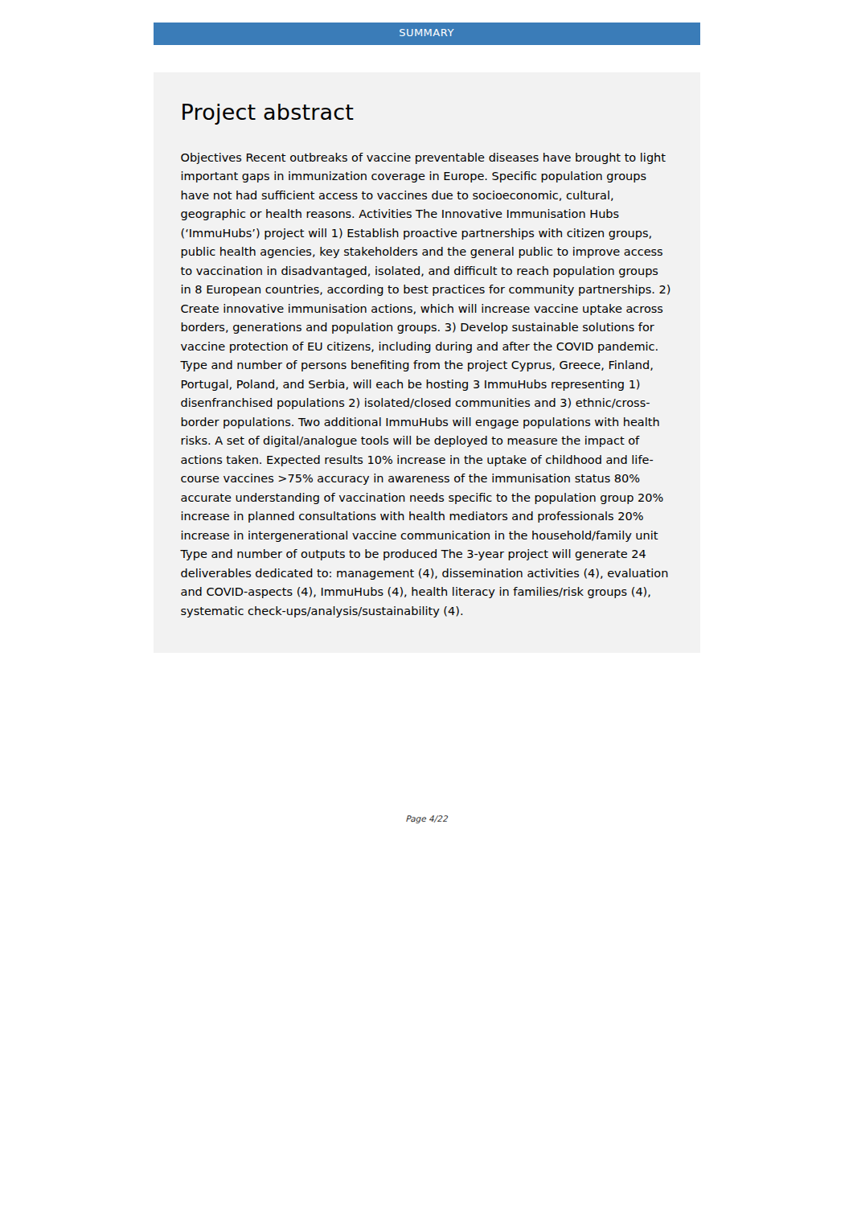SUMMARY
Project abstract
Objectives Recent outbreaks of vaccine preventable diseases have brought to light important gaps in immunization coverage in Europe. Specific population groups have not had sufficient access to vaccines due to socioeconomic, cultural, geographic or health reasons. Activities The Innovative Immunisation Hubs (‘ImmuHubs’) project will 1) Establish proactive partnerships with citizen groups, public health agencies, key stakeholders and the general public to improve access to vaccination in disadvantaged, isolated, and difficult to reach population groups in 8 European countries, according to best practices for community partnerships. 2) Create innovative immunisation actions, which will increase vaccine uptake across borders, generations and population groups. 3) Develop sustainable solutions for vaccine protection of EU citizens, including during and after the COVID pandemic. Type and number of persons benefiting from the project Cyprus, Greece, Finland, Portugal, Poland, and Serbia, will each be hosting 3 ImmuHubs representing 1) disenfranchised populations 2) isolated/closed communities and 3) ethnic/cross-border populations. Two additional ImmuHubs will engage populations with health risks. A set of digital/analogue tools will be deployed to measure the impact of actions taken. Expected results 10% increase in the uptake of childhood and life-course vaccines >75% accuracy in awareness of the immunisation status 80% accurate understanding of vaccination needs specific to the population group 20% increase in planned consultations with health mediators and professionals 20% increase in intergenerational vaccine communication in the household/family unit Type and number of outputs to be produced The 3-year project will generate 24 deliverables dedicated to: management (4), dissemination activities (4), evaluation and COVID-aspects (4), ImmuHubs (4), health literacy in families/risk groups (4), systematic check-ups/analysis/sustainability (4).
Page 4/22